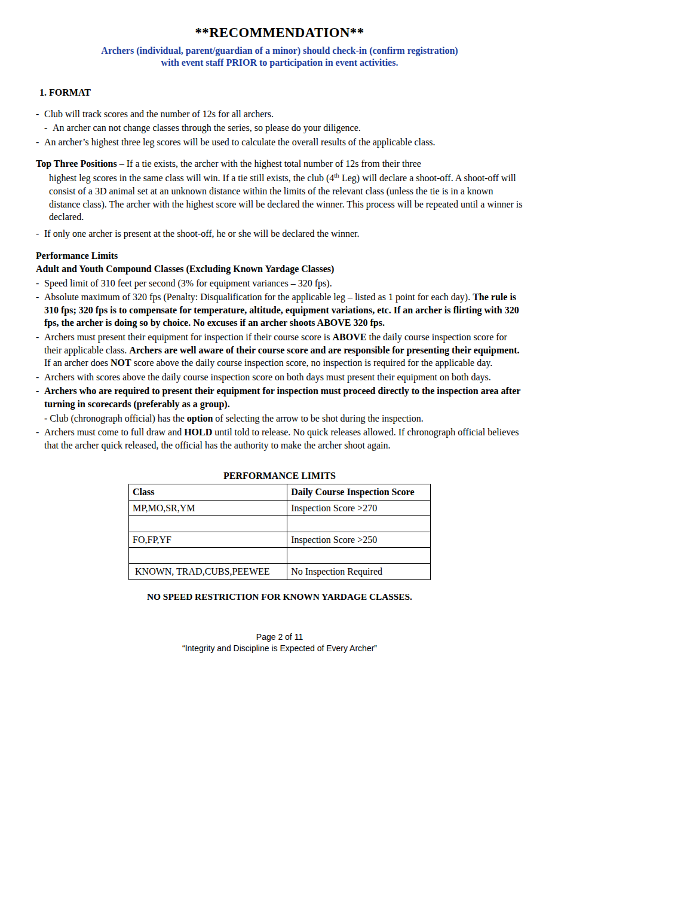**RECOMMENDATION**
Archers (individual, parent/guardian of a minor) should check-in (confirm registration)
with event staff PRIOR to participation in event activities.
FORMAT
Club will track scores and the number of 12s for all archers.
An archer can not change classes through the series, so please do your diligence.
An archer’s highest three leg scores will be used to calculate the overall results of the applicable class.
Top Three Positions – If a tie exists, the archer with the highest total number of 12s from their three
highest leg scores in the same class will win. If a tie still exists, the club (4th Leg) will declare a shoot-off. A shoot-off will consist of a 3D animal set at an unknown distance within the limits of the relevant class (unless the tie is in a known distance class). The archer with the highest score will be declared the winner. This process will be repeated until a winner is declared.
If only one archer is present at the shoot-off, he or she will be declared the winner.
Performance Limits
Adult and Youth Compound Classes (Excluding Known Yardage Classes)
Speed limit of 310 feet per second (3% for equipment variances – 320 fps).
Absolute maximum of 320 fps (Penalty: Disqualification for the applicable leg – listed as 1 point for each day). The rule is 310 fps; 320 fps is to compensate for temperature, altitude, equipment variations, etc. If an archer is flirting with 320 fps, the archer is doing so by choice. No excuses if an archer shoots ABOVE 320 fps.
Archers must present their equipment for inspection if their course score is ABOVE the daily course inspection score for their applicable class. Archers are well aware of their course score and are responsible for presenting their equipment. If an archer does NOT score above the daily course inspection score, no inspection is required for the applicable day.
Archers with scores above the daily course inspection score on both days must present their equipment on both days.
Archers who are required to present their equipment for inspection must proceed directly to the inspection area after turning in scorecards (preferably as a group).
- Club (chronograph official) has the option of selecting the arrow to be shot during the inspection.
Archers must come to full draw and HOLD until told to release. No quick releases allowed. If chronograph official believes that the archer quick released, the official has the authority to make the archer shoot again.
PERFORMANCE LIMITS
| Class | Daily Course Inspection Score |
| --- | --- |
| MP,MO,SR,YM | Inspection Score >270 |
| FO,FP,YF | Inspection Score >250 |
| KNOWN, TRAD,CUBS,PEEWEE | No Inspection Required |
NO SPEED RESTRICTION FOR KNOWN YARDAGE CLASSES.
Page 2 of 11
“Integrity and Discipline is Expected of Every Archer”